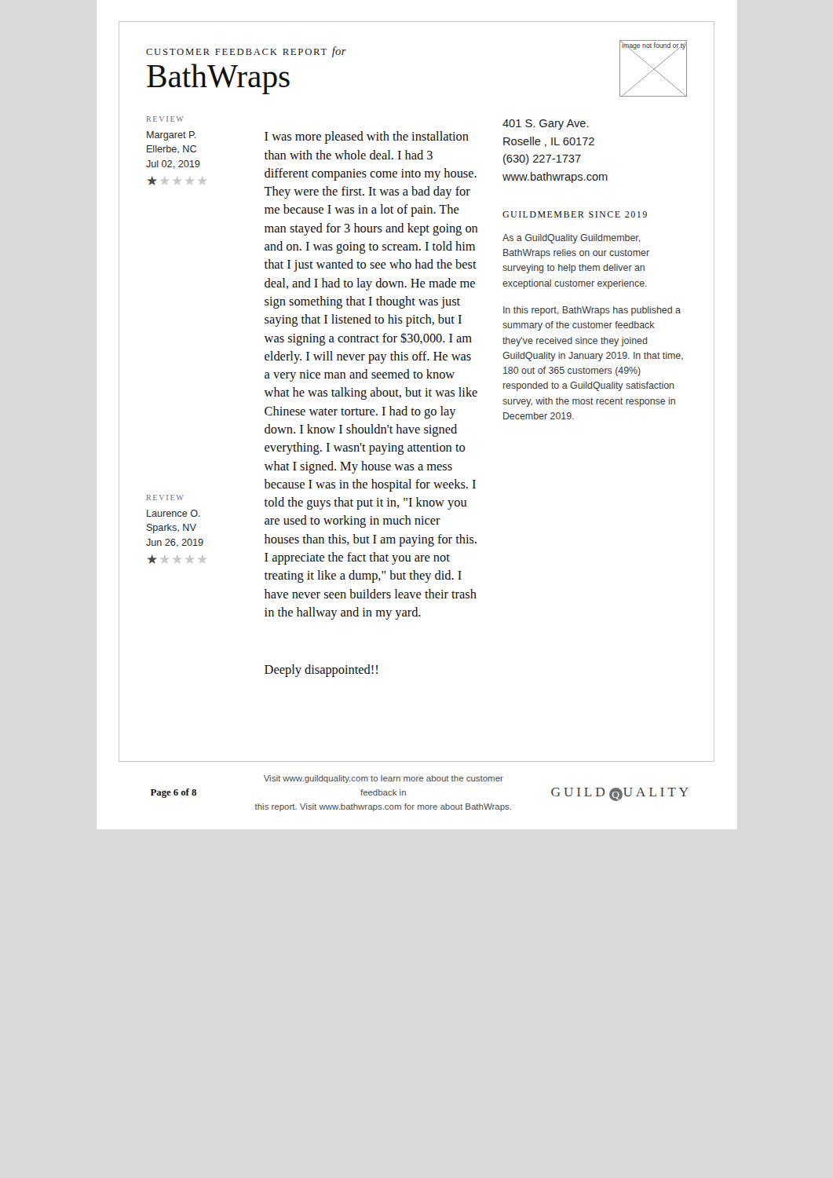CUSTOMER FEEDBACK REPORT for
BathWraps
image not found or type unk
REVIEW
Margaret P.
Ellerbe, NC
Jul 02, 2019
★★★★★
REVIEW
Laurence O.
Sparks, NV
Jun 26, 2019
★★★★★
I was more pleased with the installation than with the whole deal. I had 3 different companies come into my house. They were the first. It was a bad day for me because I was in a lot of pain. The man stayed for 3 hours and kept going on and on. I was going to scream. I told him that I just wanted to see who had the best deal, and I had to lay down. He made me sign something that I thought was just saying that I listened to his pitch, but I was signing a contract for $30,000. I am elderly. I will never pay this off. He was a very nice man and seemed to know what he was talking about, but it was like Chinese water torture. I had to go lay down. I know I shouldn't have signed everything. I wasn't paying attention to what I signed. My house was a mess because I was in the hospital for weeks. I told the guys that put it in, "I know you are used to working in much nicer houses than this, but I am paying for this. I appreciate the fact that you are not treating it like a dump," but they did. I have never seen builders leave their trash in the hallway and in my yard.
Deeply disappointed!!
401 S. Gary Ave.
Roselle , IL 60172
(630) 227-1737
www.bathwraps.com
GUILDMEMBER SINCE 2019
As a GuildQuality Guildmember, BathWraps relies on our customer surveying to help them deliver an exceptional customer experience.
In this report, BathWraps has published a summary of the customer feedback they've received since they joined GuildQuality in January 2019. In that time, 180 out of 365 customers (49%) responded to a GuildQuality satisfaction survey, with the most recent response in December 2019.
Page 6 of 8
Visit www.guildquality.com to learn more about the customer feedback in
this report. Visit www.bathwraps.com for more about BathWraps.
GUILDQUALITY